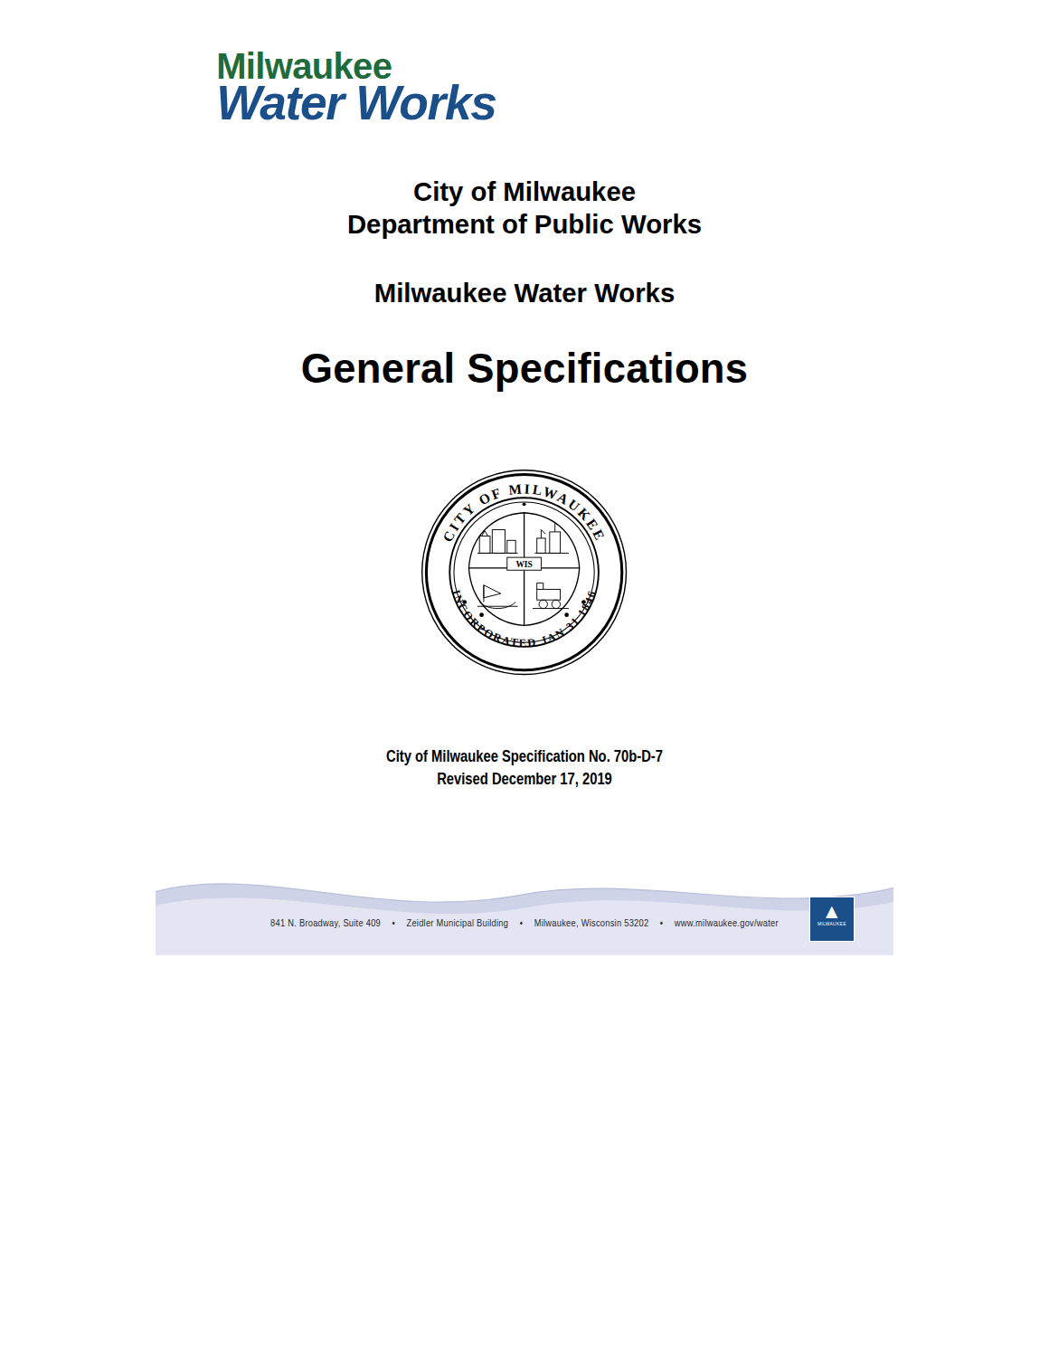Milwaukee Water Works
City of Milwaukee
Department of Public Works
Milwaukee Water Works
General Specifications
CITY OF MILWAUKEE INCORPORATED JAN 31 1846 WIS
City of Milwaukee Specification No. 70b-D-7
Revised December 17, 2019
841 N. Broadway, Suite 409 • Zeidler Municipal Building • Milwaukee, Wisconsin 53202 • www.milwaukee.gov/water
▲ MILWAUKEE